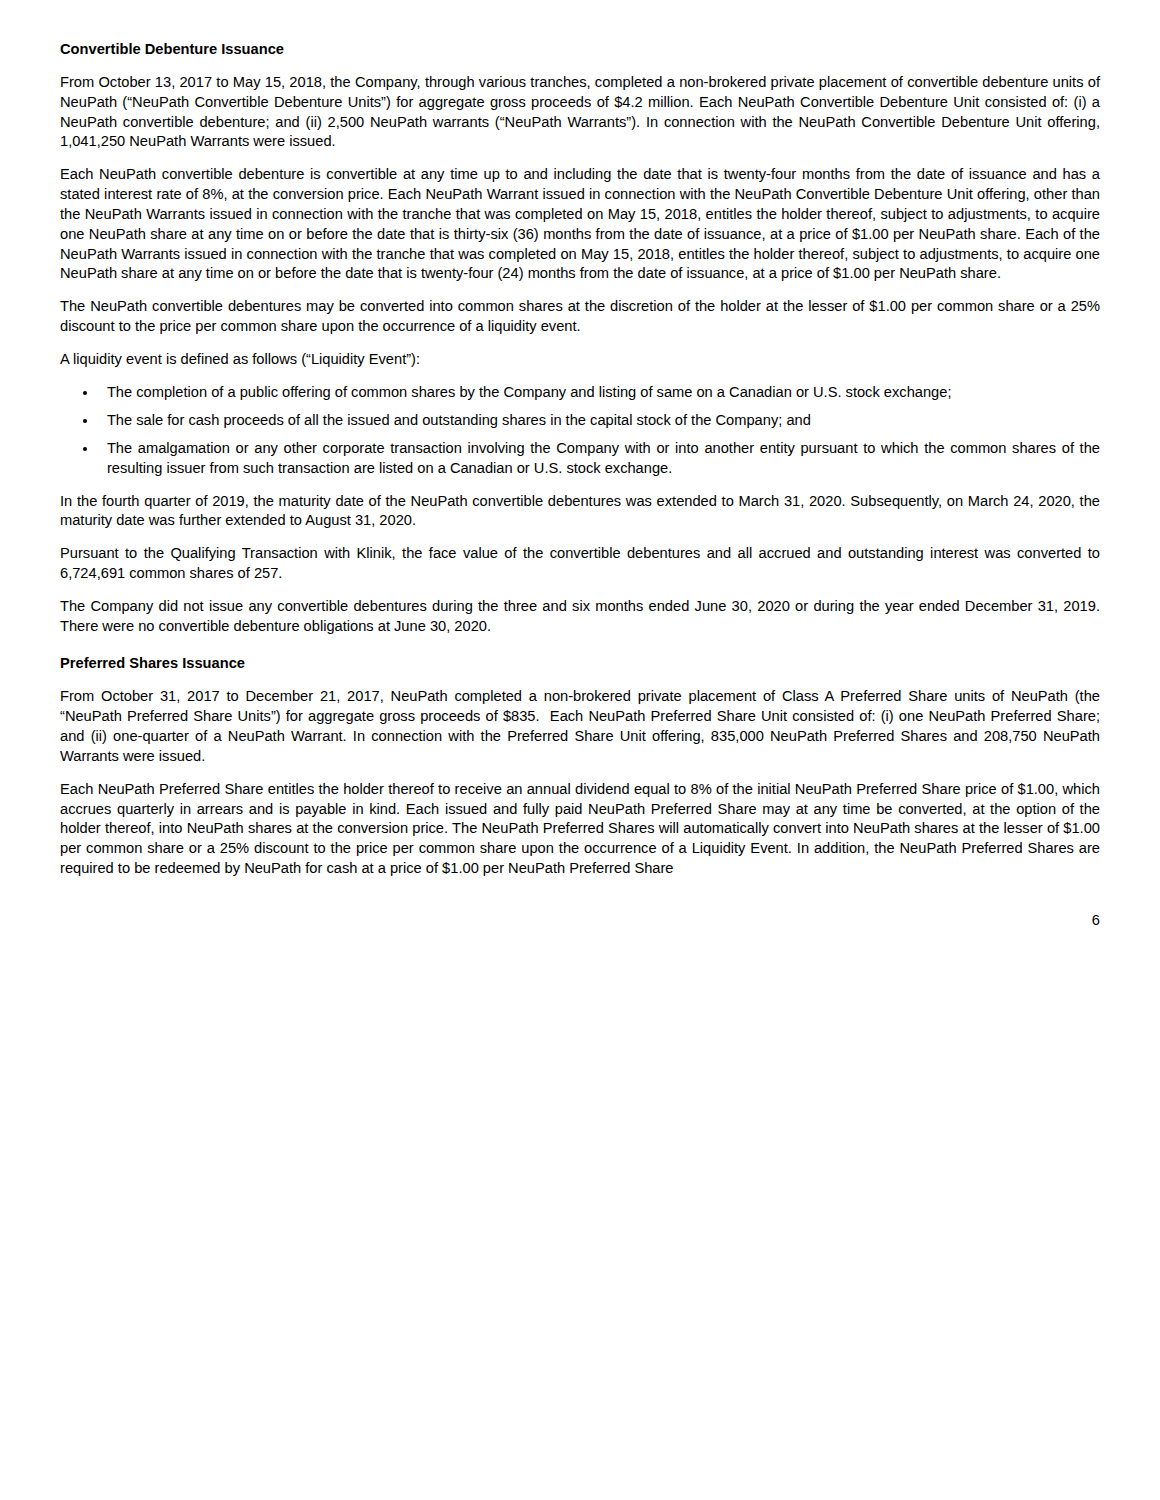Convertible Debenture Issuance
From October 13, 2017 to May 15, 2018, the Company, through various tranches, completed a non-brokered private placement of convertible debenture units of NeuPath (“NeuPath Convertible Debenture Units”) for aggregate gross proceeds of $4.2 million. Each NeuPath Convertible Debenture Unit consisted of: (i) a NeuPath convertible debenture; and (ii) 2,500 NeuPath warrants (“NeuPath Warrants”). In connection with the NeuPath Convertible Debenture Unit offering, 1,041,250 NeuPath Warrants were issued.
Each NeuPath convertible debenture is convertible at any time up to and including the date that is twenty-four months from the date of issuance and has a stated interest rate of 8%, at the conversion price. Each NeuPath Warrant issued in connection with the NeuPath Convertible Debenture Unit offering, other than the NeuPath Warrants issued in connection with the tranche that was completed on May 15, 2018, entitles the holder thereof, subject to adjustments, to acquire one NeuPath share at any time on or before the date that is thirty-six (36) months from the date of issuance, at a price of $1.00 per NeuPath share. Each of the NeuPath Warrants issued in connection with the tranche that was completed on May 15, 2018, entitles the holder thereof, subject to adjustments, to acquire one NeuPath share at any time on or before the date that is twenty-four (24) months from the date of issuance, at a price of $1.00 per NeuPath share.
The NeuPath convertible debentures may be converted into common shares at the discretion of the holder at the lesser of $1.00 per common share or a 25% discount to the price per common share upon the occurrence of a liquidity event.
A liquidity event is defined as follows (“Liquidity Event”):
The completion of a public offering of common shares by the Company and listing of same on a Canadian or U.S. stock exchange;
The sale for cash proceeds of all the issued and outstanding shares in the capital stock of the Company; and
The amalgamation or any other corporate transaction involving the Company with or into another entity pursuant to which the common shares of the resulting issuer from such transaction are listed on a Canadian or U.S. stock exchange.
In the fourth quarter of 2019, the maturity date of the NeuPath convertible debentures was extended to March 31, 2020. Subsequently, on March 24, 2020, the maturity date was further extended to August 31, 2020.
Pursuant to the Qualifying Transaction with Klinik, the face value of the convertible debentures and all accrued and outstanding interest was converted to 6,724,691 common shares of 257.
The Company did not issue any convertible debentures during the three and six months ended June 30, 2020 or during the year ended December 31, 2019. There were no convertible debenture obligations at June 30, 2020.
Preferred Shares Issuance
From October 31, 2017 to December 21, 2017, NeuPath completed a non-brokered private placement of Class A Preferred Share units of NeuPath (the “NeuPath Preferred Share Units”) for aggregate gross proceeds of $835. Each NeuPath Preferred Share Unit consisted of: (i) one NeuPath Preferred Share; and (ii) one-quarter of a NeuPath Warrant. In connection with the Preferred Share Unit offering, 835,000 NeuPath Preferred Shares and 208,750 NeuPath Warrants were issued.
Each NeuPath Preferred Share entitles the holder thereof to receive an annual dividend equal to 8% of the initial NeuPath Preferred Share price of $1.00, which accrues quarterly in arrears and is payable in kind. Each issued and fully paid NeuPath Preferred Share may at any time be converted, at the option of the holder thereof, into NeuPath shares at the conversion price. The NeuPath Preferred Shares will automatically convert into NeuPath shares at the lesser of $1.00 per common share or a 25% discount to the price per common share upon the occurrence of a Liquidity Event. In addition, the NeuPath Preferred Shares are required to be redeemed by NeuPath for cash at a price of $1.00 per NeuPath Preferred Share
6